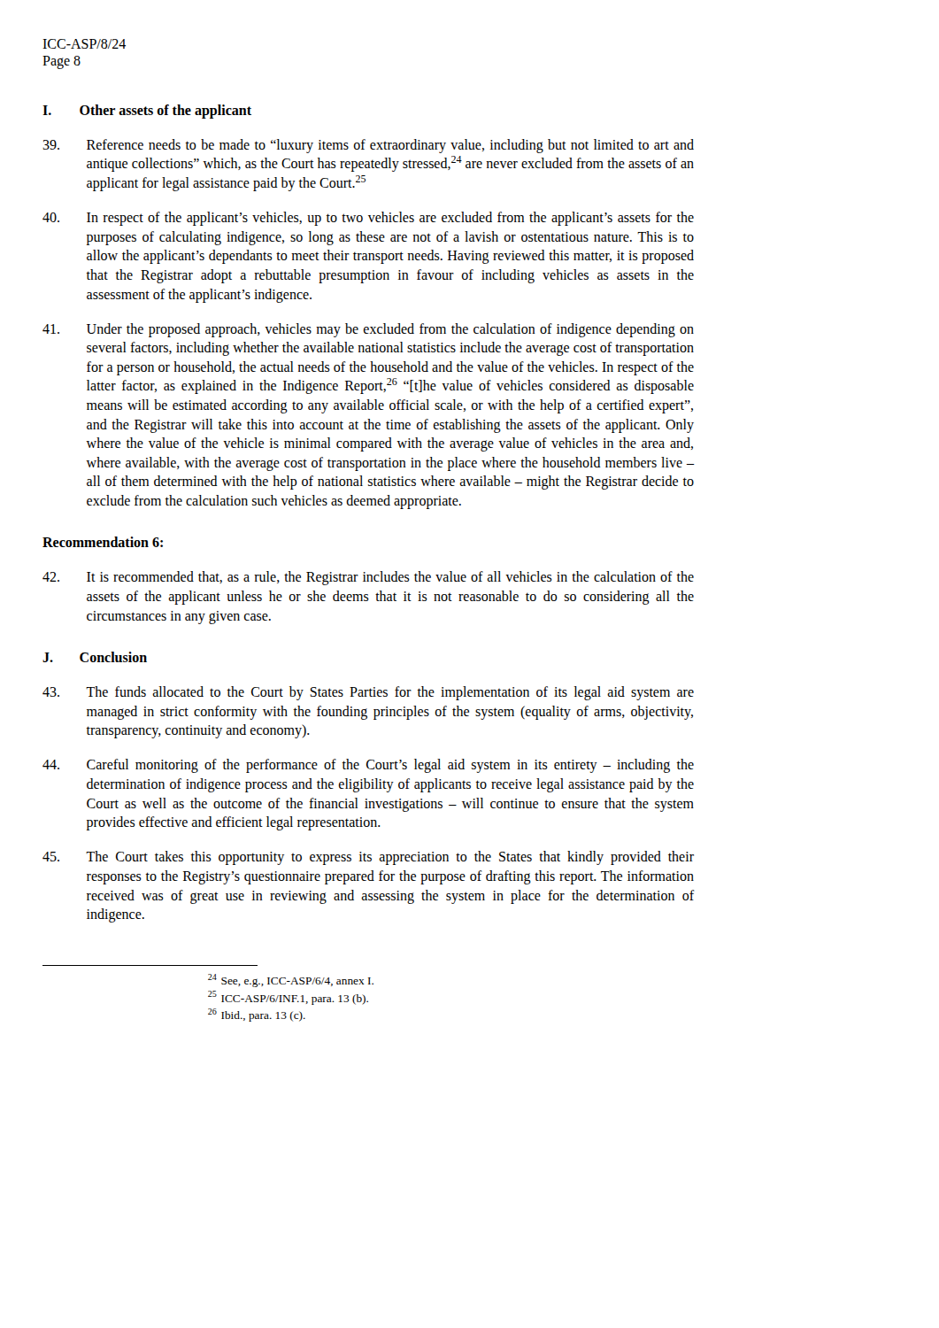ICC-ASP/8/24
Page 8
I. Other assets of the applicant
39. Reference needs to be made to “luxury items of extraordinary value, including but not limited to art and antique collections” which, as the Court has repeatedly stressed,24 are never excluded from the assets of an applicant for legal assistance paid by the Court.25
40. In respect of the applicant’s vehicles, up to two vehicles are excluded from the applicant’s assets for the purposes of calculating indigence, so long as these are not of a lavish or ostentatious nature. This is to allow the applicant’s dependants to meet their transport needs. Having reviewed this matter, it is proposed that the Registrar adopt a rebuttable presumption in favour of including vehicles as assets in the assessment of the applicant’s indigence.
41. Under the proposed approach, vehicles may be excluded from the calculation of indigence depending on several factors, including whether the available national statistics include the average cost of transportation for a person or household, the actual needs of the household and the value of the vehicles. In respect of the latter factor, as explained in the Indigence Report,26 “[t]he value of vehicles considered as disposable means will be estimated according to any available official scale, or with the help of a certified expert”, and the Registrar will take this into account at the time of establishing the assets of the applicant. Only where the value of the vehicle is minimal compared with the average value of vehicles in the area and, where available, with the average cost of transportation in the place where the household members live – all of them determined with the help of national statistics where available – might the Registrar decide to exclude from the calculation such vehicles as deemed appropriate.
Recommendation 6:
42. It is recommended that, as a rule, the Registrar includes the value of all vehicles in the calculation of the assets of the applicant unless he or she deems that it is not reasonable to do so considering all the circumstances in any given case.
J. Conclusion
43. The funds allocated to the Court by States Parties for the implementation of its legal aid system are managed in strict conformity with the founding principles of the system (equality of arms, objectivity, transparency, continuity and economy).
44. Careful monitoring of the performance of the Court’s legal aid system in its entirety – including the determination of indigence process and the eligibility of applicants to receive legal assistance paid by the Court as well as the outcome of the financial investigations – will continue to ensure that the system provides effective and efficient legal representation.
45. The Court takes this opportunity to express its appreciation to the States that kindly provided their responses to the Registry’s questionnaire prepared for the purpose of drafting this report. The information received was of great use in reviewing and assessing the system in place for the determination of indigence.
24 See, e.g., ICC-ASP/6/4, annex I.
25 ICC-ASP/6/INF.1, para. 13 (b).
26 Ibid., para. 13 (c).